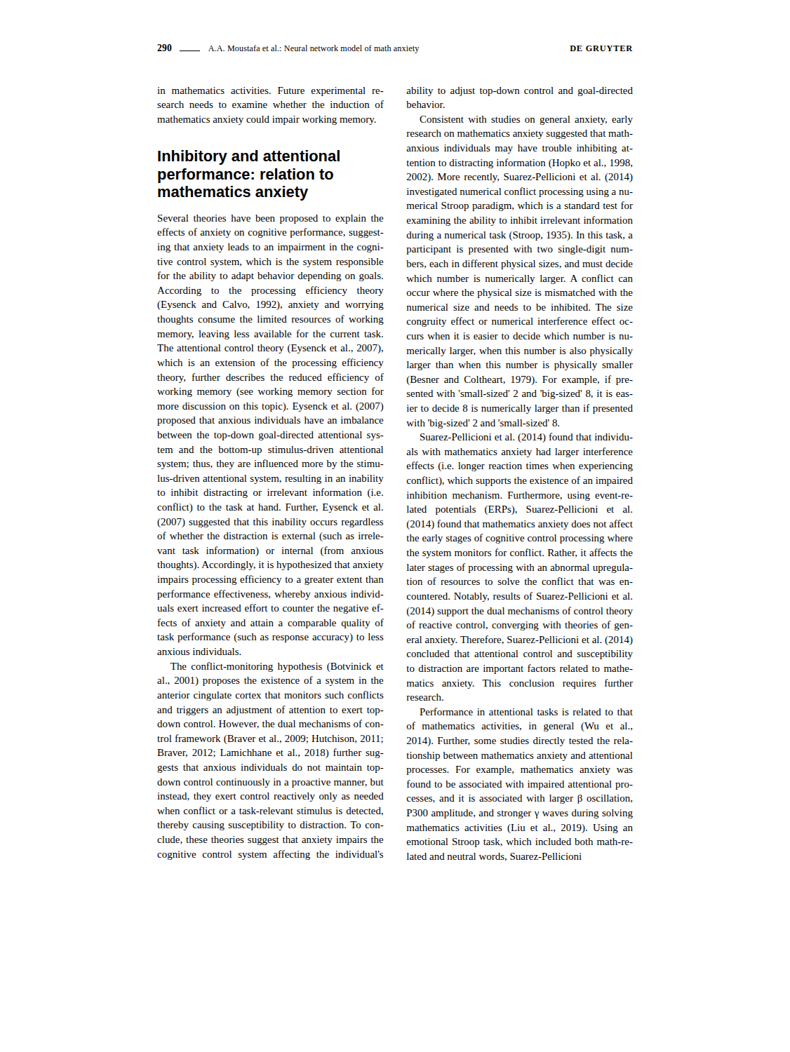290 A.A. Moustafa et al.: Neural network model of math anxiety DE GRUYTER
in mathematics activities. Future experimental research needs to examine whether the induction of mathematics anxiety could impair working memory.
Inhibitory and attentional performance: relation to mathematics anxiety
Several theories have been proposed to explain the effects of anxiety on cognitive performance, suggesting that anxiety leads to an impairment in the cognitive control system, which is the system responsible for the ability to adapt behavior depending on goals. According to the processing efficiency theory (Eysenck and Calvo, 1992), anxiety and worrying thoughts consume the limited resources of working memory, leaving less available for the current task. The attentional control theory (Eysenck et al., 2007), which is an extension of the processing efficiency theory, further describes the reduced efficiency of working memory (see working memory section for more discussion on this topic). Eysenck et al. (2007) proposed that anxious individuals have an imbalance between the top-down goal-directed attentional system and the bottom-up stimulus-driven attentional system; thus, they are influenced more by the stimulus-driven attentional system, resulting in an inability to inhibit distracting or irrelevant information (i.e. conflict) to the task at hand. Further, Eysenck et al. (2007) suggested that this inability occurs regardless of whether the distraction is external (such as irrelevant task information) or internal (from anxious thoughts). Accordingly, it is hypothesized that anxiety impairs processing efficiency to a greater extent than performance effectiveness, whereby anxious individuals exert increased effort to counter the negative effects of anxiety and attain a comparable quality of task performance (such as response accuracy) to less anxious individuals.
The conflict-monitoring hypothesis (Botvinick et al., 2001) proposes the existence of a system in the anterior cingulate cortex that monitors such conflicts and triggers an adjustment of attention to exert top-down control. However, the dual mechanisms of control framework (Braver et al., 2009; Hutchison, 2011; Braver, 2012; Lamichhane et al., 2018) further suggests that anxious individuals do not maintain top-down control continuously in a proactive manner, but instead, they exert control reactively only as needed when conflict or a task-relevant stimulus is detected, thereby causing susceptibility to distraction. To conclude, these theories suggest that anxiety impairs the cognitive control system affecting the individual's ability to adjust top-down control and goal-directed behavior.
Consistent with studies on general anxiety, early research on mathematics anxiety suggested that math-anxious individuals may have trouble inhibiting attention to distracting information (Hopko et al., 1998, 2002). More recently, Suarez-Pellicioni et al. (2014) investigated numerical conflict processing using a numerical Stroop paradigm, which is a standard test for examining the ability to inhibit irrelevant information during a numerical task (Stroop, 1935). In this task, a participant is presented with two single-digit numbers, each in different physical sizes, and must decide which number is numerically larger. A conflict can occur where the physical size is mismatched with the numerical size and needs to be inhibited. The size congruity effect or numerical interference effect occurs when it is easier to decide which number is numerically larger, when this number is also physically larger than when this number is physically smaller (Besner and Coltheart, 1979). For example, if presented with 'small-sized' 2 and 'big-sized' 8, it is easier to decide 8 is numerically larger than if presented with 'big-sized' 2 and 'small-sized' 8.
Suarez-Pellicioni et al. (2014) found that individuals with mathematics anxiety had larger interference effects (i.e. longer reaction times when experiencing conflict), which supports the existence of an impaired inhibition mechanism. Furthermore, using event-related potentials (ERPs), Suarez-Pellicioni et al. (2014) found that mathematics anxiety does not affect the early stages of cognitive control processing where the system monitors for conflict. Rather, it affects the later stages of processing with an abnormal upregulation of resources to solve the conflict that was encountered. Notably, results of Suarez-Pellicioni et al. (2014) support the dual mechanisms of control theory of reactive control, converging with theories of general anxiety. Therefore, Suarez-Pellicioni et al. (2014) concluded that attentional control and susceptibility to distraction are important factors related to mathematics anxiety. This conclusion requires further research.
Performance in attentional tasks is related to that of mathematics activities, in general (Wu et al., 2014). Further, some studies directly tested the relationship between mathematics anxiety and attentional processes. For example, mathematics anxiety was found to be associated with impaired attentional processes, and it is associated with larger β oscillation, P300 amplitude, and stronger γ waves during solving mathematics activities (Liu et al., 2019). Using an emotional Stroop task, which included both math-related and neutral words, Suarez-Pellicioni